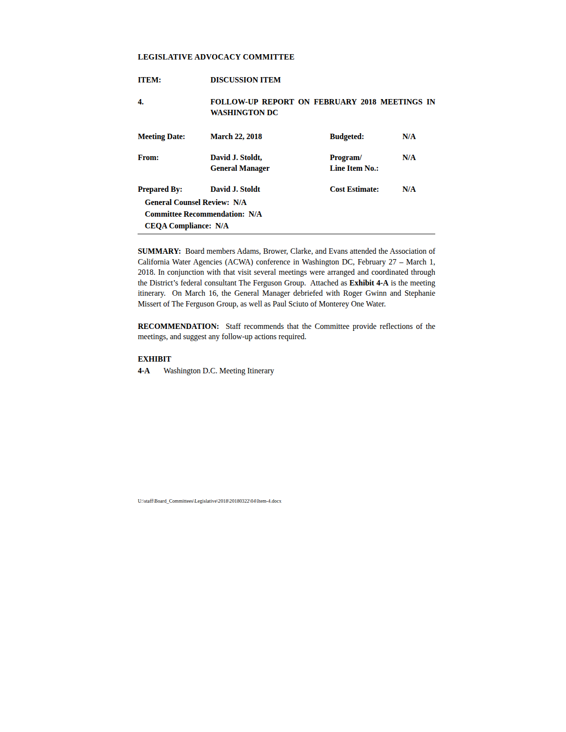LEGISLATIVE ADVOCACY COMMITTEE
ITEM: DISCUSSION ITEM
4.
FOLLOW-UP REPORT ON FEBRUARY 2018 MEETINGS IN WASHINGTON DC
| Meeting Date: | March 22, 2018 | Budgeted: | N/A |
| From: | David J. Stoldt, General Manager | Program/ Line Item No.: | N/A |
| Prepared By: | David J. Stoldt | Cost Estimate: | N/A |
General Counsel Review: N/A
Committee Recommendation: N/A
CEQA Compliance: N/A
SUMMARY: Board members Adams, Brower, Clarke, and Evans attended the Association of California Water Agencies (ACWA) conference in Washington DC, February 27 – March 1, 2018. In conjunction with that visit several meetings were arranged and coordinated through the District’s federal consultant The Ferguson Group. Attached as Exhibit 4-A is the meeting itinerary. On March 16, the General Manager debriefed with Roger Gwinn and Stephanie Missert of The Ferguson Group, as well as Paul Sciuto of Monterey One Water.
RECOMMENDATION: Staff recommends that the Committee provide reflections of the meetings, and suggest any follow-up actions required.
EXHIBIT
4-AWashington D.C. Meeting Itinerary
U:\staff\Board_Committees\Legislative\2018\20180322\04\Item-4.docx